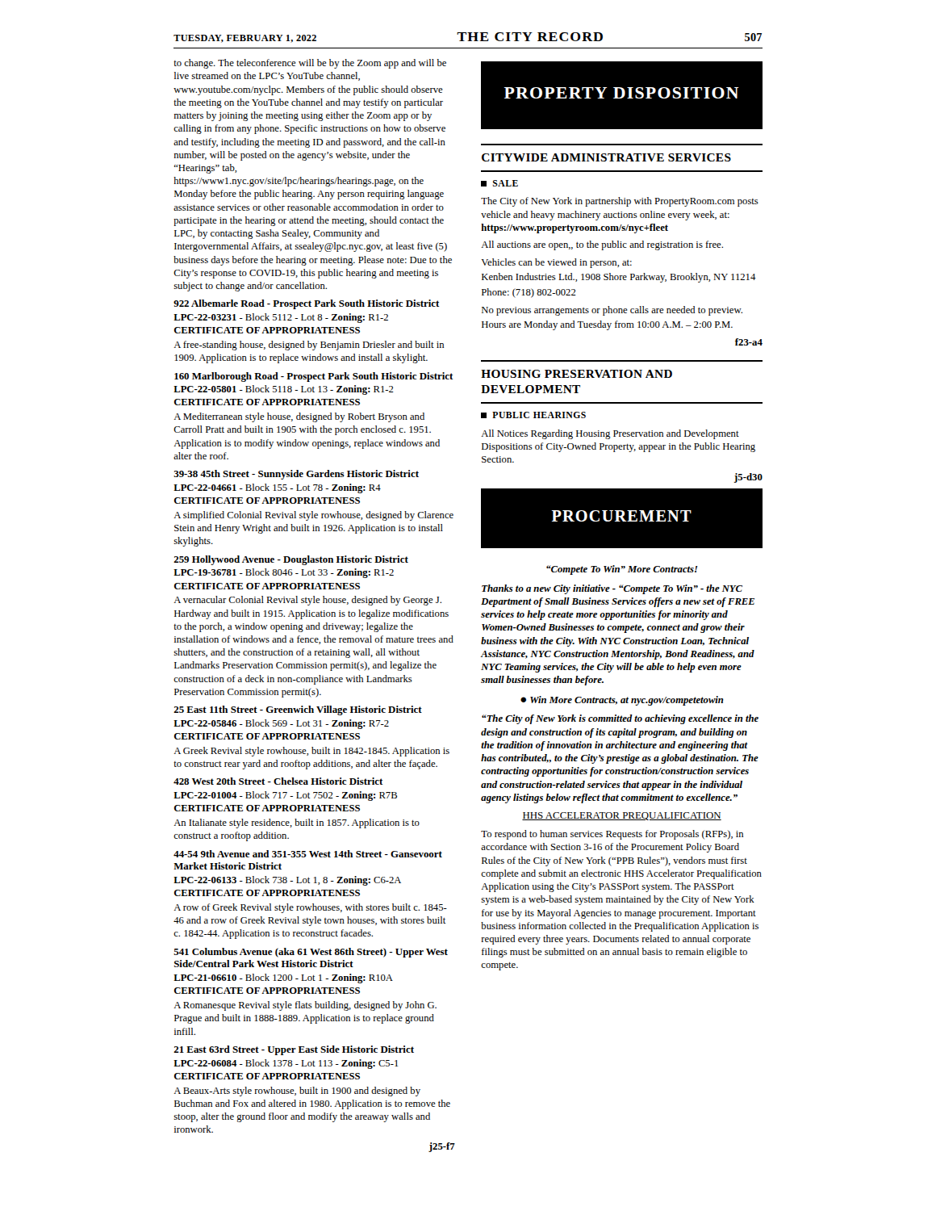Tuesday, February 1, 2022
THE CITY RECORD
507
to change. The teleconference will be by the Zoom app and will be live streamed on the LPC’s YouTube channel, www.youtube.com/nyclpc. Members of the public should observe the meeting on the YouTube channel and may testify on particular matters by joining the meeting using either the Zoom app or by calling in from any phone. Specific instructions on how to observe and testify, including the meeting ID and password, and the call-in number, will be posted on the agency’s website, under the “Hearings” tab, https://www1.nyc.gov/site/lpc/hearings/hearings.page, on the Monday before the public hearing. Any person requiring language assistance services or other reasonable accommodation in order to participate in the hearing or attend the meeting, should contact the LPC, by contacting Sasha Sealey, Community and Intergovernmental Affairs, at ssealey@lpc.nyc.gov, at least five (5) business days before the hearing or meeting. Please note: Due to the City’s response to COVID-19, this public hearing and meeting is subject to change and/or cancellation.
922 Albemarle Road - Prospect Park South Historic District
LPC-22-03231 - Block 5112 - Lot 8 - Zoning: R1-2
CERTIFICATE OF APPROPRIATENESS
A free-standing house, designed by Benjamin Driesler and built in 1909. Application is to replace windows and install a skylight.
160 Marlborough Road - Prospect Park South Historic District
LPC-22-05801 - Block 5118 - Lot 13 - Zoning: R1-2
CERTIFICATE OF APPROPRIATENESS
A Mediterranean style house, designed by Robert Bryson and Carroll Pratt and built in 1905 with the porch enclosed c. 1951. Application is to modify window openings, replace windows and alter the roof.
39-38 45th Street - Sunnyside Gardens Historic District
LPC-22-04661 - Block 155 - Lot 78 - Zoning: R4
CERTIFICATE OF APPROPRIATENESS
A simplified Colonial Revival style rowhouse, designed by Clarence Stein and Henry Wright and built in 1926. Application is to install skylights.
259 Hollywood Avenue - Douglaston Historic District
LPC-19-36781 - Block 8046 - Lot 33 - Zoning: R1-2
CERTIFICATE OF APPROPRIATENESS
A vernacular Colonial Revival style house, designed by George J. Hardway and built in 1915. Application is to legalize modifications to the porch, a window opening and driveway; legalize the installation of windows and a fence, the removal of mature trees and shutters, and the construction of a retaining wall, all without Landmarks Preservation Commission permit(s), and legalize the construction of a deck in non-compliance with Landmarks Preservation Commission permit(s).
25 East 11th Street - Greenwich Village Historic District
LPC-22-05846 - Block 569 - Lot 31 - Zoning: R7-2
CERTIFICATE OF APPROPRIATENESS
A Greek Revival style rowhouse, built in 1842-1845. Application is to construct rear yard and rooftop additions, and alter the façade.
428 West 20th Street - Chelsea Historic District
LPC-22-01004 - Block 717 - Lot 7502 - Zoning: R7B
CERTIFICATE OF APPROPRIATENESS
An Italianate style residence, built in 1857. Application is to construct a rooftop addition.
44-54 9th Avenue and 351-355 West 14th Street - Gansevoort Market Historic District
LPC-22-06133 - Block 738 - Lot 1, 8 - Zoning: C6-2A
CERTIFICATE OF APPROPRIATENESS
A row of Greek Revival style rowhouses, with stores built c. 1845-46 and a row of Greek Revival style town houses, with stores built c. 1842-44. Application is to reconstruct facades.
541 Columbus Avenue (aka 61 West 86th Street) - Upper West Side/Central Park West Historic District
LPC-21-06610 - Block 1200 - Lot 1 - Zoning: R10A
CERTIFICATE OF APPROPRIATENESS
A Romanesque Revival style flats building, designed by John G. Prague and built in 1888-1889. Application is to replace ground infill.
21 East 63rd Street - Upper East Side Historic District
LPC-22-06084 - Block 1378 - Lot 113 - Zoning: C5-1
CERTIFICATE OF APPROPRIATENESS
A Beaux-Arts style rowhouse, built in 1900 and designed by Buchman and Fox and altered in 1980. Application is to remove the stoop, alter the ground floor and modify the areaway walls and ironwork.
j25-f7
PROPERTY DISPOSITION
Citywide Administrative Services
Sale
The City of New York in partnership with PropertyRoom.com posts vehicle and heavy machinery auctions online every week, at:
https://www.propertyroom.com/s/nyc+fleet
All auctions are open,, to the public and registration is free.
Vehicles can be viewed in person, at:
Kenben Industries Ltd., 1908 Shore Parkway, Brooklyn, NY 11214
Phone: (718) 802-0022
No previous arrangements or phone calls are needed to preview.
Hours are Monday and Tuesday from 10:00 A.M. – 2:00 P.M.
f23-a4
Housing Preservation and Development
Public Hearings
All Notices Regarding Housing Preservation and Development Dispositions of City-Owned Property, appear in the Public Hearing Section.
j5-d30
PROCUREMENT
“Compete To Win” More Contracts!
Thanks to a new City initiative - “Compete To Win” - the NYC Department of Small Business Services offers a new set of FREE services to help create more opportunities for minority and Women-Owned Businesses to compete, connect and grow their business with the City. With NYC Construction Loan, Technical Assistance, NYC Construction Mentorship, Bond Readiness, and NYC Teaming services, the City will be able to help even more small businesses than before.
● Win More Contracts, at nyc.gov/competetowin
“The City of New York is committed to achieving excellence in the design and construction of its capital program, and building on the tradition of innovation in architecture and engineering that has contributed,, to the City’s prestige as a global destination. The contracting opportunities for construction/construction services and construction-related services that appear in the individual agency listings below reflect that commitment to excellence.”
HHS ACCELERATOR PREQUALIFICATION
To respond to human services Requests for Proposals (RFPs), in accordance with Section 3-16 of the Procurement Policy Board Rules of the City of New York (“PPB Rules”), vendors must first complete and submit an electronic HHS Accelerator Prequalification Application using the City’s PASSPort system. The PASSPort system is a web-based system maintained by the City of New York for use by its Mayoral Agencies to manage procurement. Important business information collected in the Prequalification Application is required every three years. Documents related to annual corporate filings must be submitted on an annual basis to remain eligible to compete.